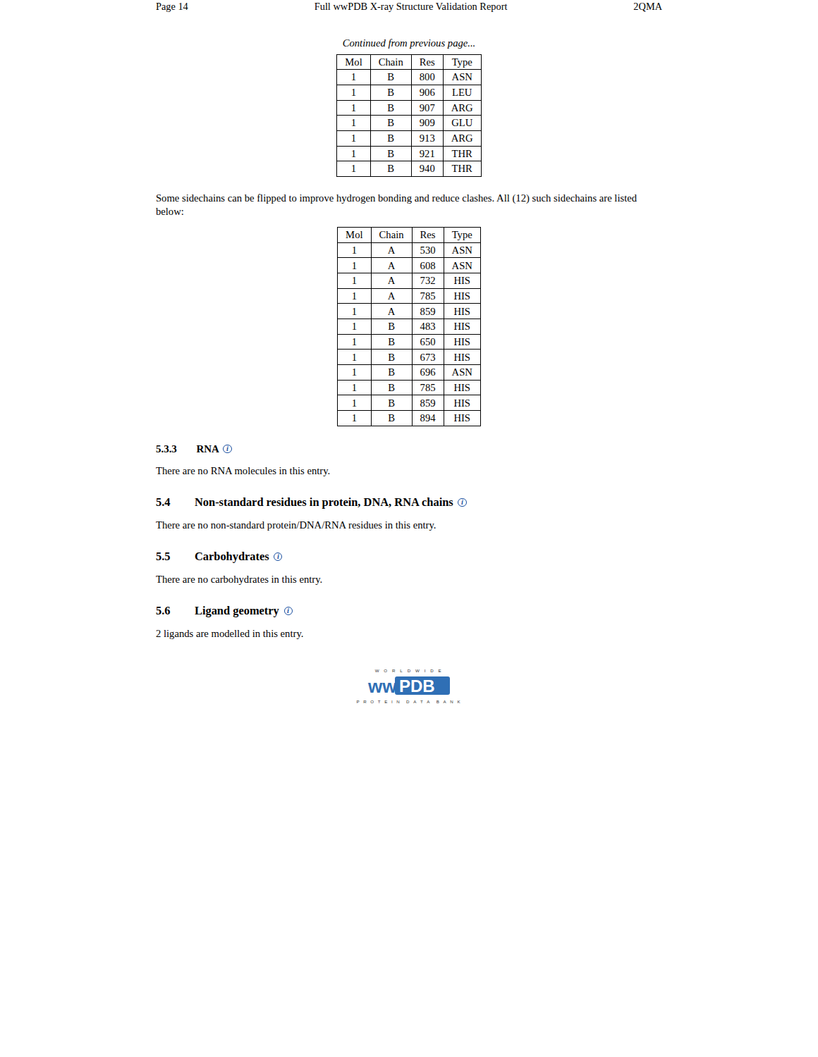Page 14
Full wwPDB X-ray Structure Validation Report
2QMA
Continued from previous page...
| Mol | Chain | Res | Type |
| --- | --- | --- | --- |
| 1 | B | 800 | ASN |
| 1 | B | 906 | LEU |
| 1 | B | 907 | ARG |
| 1 | B | 909 | GLU |
| 1 | B | 913 | ARG |
| 1 | B | 921 | THR |
| 1 | B | 940 | THR |
Some sidechains can be flipped to improve hydrogen bonding and reduce clashes. All (12) such sidechains are listed below:
| Mol | Chain | Res | Type |
| --- | --- | --- | --- |
| 1 | A | 530 | ASN |
| 1 | A | 608 | ASN |
| 1 | A | 732 | HIS |
| 1 | A | 785 | HIS |
| 1 | A | 859 | HIS |
| 1 | B | 483 | HIS |
| 1 | B | 650 | HIS |
| 1 | B | 673 | HIS |
| 1 | B | 696 | ASN |
| 1 | B | 785 | HIS |
| 1 | B | 859 | HIS |
| 1 | B | 894 | HIS |
5.3.3 RNA i
There are no RNA molecules in this entry.
5.4 Non-standard residues in protein, DNA, RNA chains i
There are no non-standard protein/DNA/RNA residues in this entry.
5.5 Carbohydrates i
There are no carbohydrates in this entry.
5.6 Ligand geometry i
2 ligands are modelled in this entry.
W O R L D W I D E
ww PDB
P R O T E I N D A T A B A N K